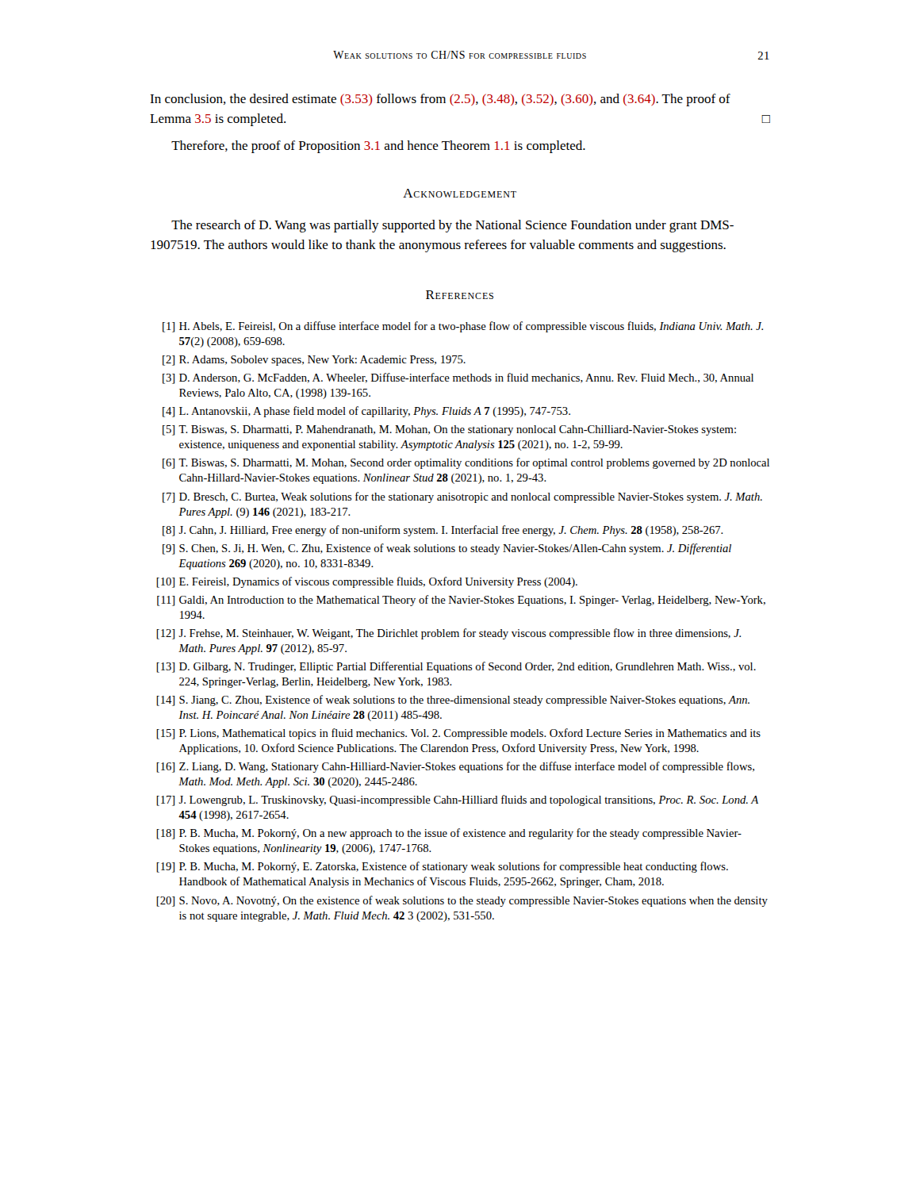Weak solutions to CH/NS for compressible fluids 21
In conclusion, the desired estimate (3.53) follows from (2.5), (3.48), (3.52), (3.60), and (3.64). The proof of Lemma 3.5 is completed. □
Therefore, the proof of Proposition 3.1 and hence Theorem 1.1 is completed.
Acknowledgement
The research of D. Wang was partially supported by the National Science Foundation under grant DMS-1907519. The authors would like to thank the anonymous referees for valuable comments and suggestions.
References
[1] H. Abels, E. Feireisl, On a diffuse interface model for a two-phase flow of compressible viscous fluids, Indiana Univ. Math. J. 57(2) (2008), 659-698.
[2] R. Adams, Sobolev spaces, New York: Academic Press, 1975.
[3] D. Anderson, G. McFadden, A. Wheeler, Diffuse-interface methods in fluid mechanics, Annu. Rev. Fluid Mech., 30, Annual Reviews, Palo Alto, CA, (1998) 139-165.
[4] L. Antanovskii, A phase field model of capillarity, Phys. Fluids A 7 (1995), 747-753.
[5] T. Biswas, S. Dharmatti, P. Mahendranath, M. Mohan, On the stationary nonlocal Cahn-Chilliard-Navier-Stokes system: existence, uniqueness and exponential stability. Asymptotic Analysis 125 (2021), no. 1-2, 59-99.
[6] T. Biswas, S. Dharmatti, M. Mohan, Second order optimality conditions for optimal control problems governed by 2D nonlocal Cahn-Hillard-Navier-Stokes equations. Nonlinear Stud 28 (2021), no. 1, 29-43.
[7] D. Bresch, C. Burtea, Weak solutions for the stationary anisotropic and nonlocal compressible Navier-Stokes system. J. Math. Pures Appl. (9) 146 (2021), 183-217.
[8] J. Cahn, J. Hilliard, Free energy of non-uniform system. I. Interfacial free energy, J. Chem. Phys. 28 (1958), 258-267.
[9] S. Chen, S. Ji, H. Wen, C. Zhu, Existence of weak solutions to steady Navier-Stokes/Allen-Cahn system. J. Differential Equations 269 (2020), no. 10, 8331-8349.
[10] E. Feireisl, Dynamics of viscous compressible fluids, Oxford University Press (2004).
[11] Galdi, An Introduction to the Mathematical Theory of the Navier-Stokes Equations, I. Spinger- Verlag, Heidelberg, New-York, 1994.
[12] J. Frehse, M. Steinhauer, W. Weigant, The Dirichlet problem for steady viscous compressible flow in three dimensions, J. Math. Pures Appl. 97 (2012), 85-97.
[13] D. Gilbarg, N. Trudinger, Elliptic Partial Differential Equations of Second Order, 2nd edition, Grundlehren Math. Wiss., vol. 224, Springer-Verlag, Berlin, Heidelberg, New York, 1983.
[14] S. Jiang, C. Zhou, Existence of weak solutions to the three-dimensional steady compressible Naiver-Stokes equations, Ann. Inst. H. Poincaré Anal. Non Linéaire 28 (2011) 485-498.
[15] P. Lions, Mathematical topics in fluid mechanics. Vol. 2. Compressible models. Oxford Lecture Series in Mathematics and its Applications, 10. Oxford Science Publications. The Clarendon Press, Oxford University Press, New York, 1998.
[16] Z. Liang, D. Wang, Stationary Cahn-Hilliard-Navier-Stokes equations for the diffuse interface model of compressible flows, Math. Mod. Meth. Appl. Sci. 30 (2020), 2445-2486.
[17] J. Lowengrub, L. Truskinovsky, Quasi-incompressible Cahn-Hilliard fluids and topological transitions, Proc. R. Soc. Lond. A 454 (1998), 2617-2654.
[18] P. B. Mucha, M. Pokorný, On a new approach to the issue of existence and regularity for the steady compressible Navier-Stokes equations, Nonlinearity 19, (2006), 1747-1768.
[19] P. B. Mucha, M. Pokorný, E. Zatorska, Existence of stationary weak solutions for compressible heat conducting flows. Handbook of Mathematical Analysis in Mechanics of Viscous Fluids, 2595-2662, Springer, Cham, 2018.
[20] S. Novo, A. Novotný, On the existence of weak solutions to the steady compressible Navier-Stokes equations when the density is not square integrable, J. Math. Fluid Mech. 42 3 (2002), 531-550.